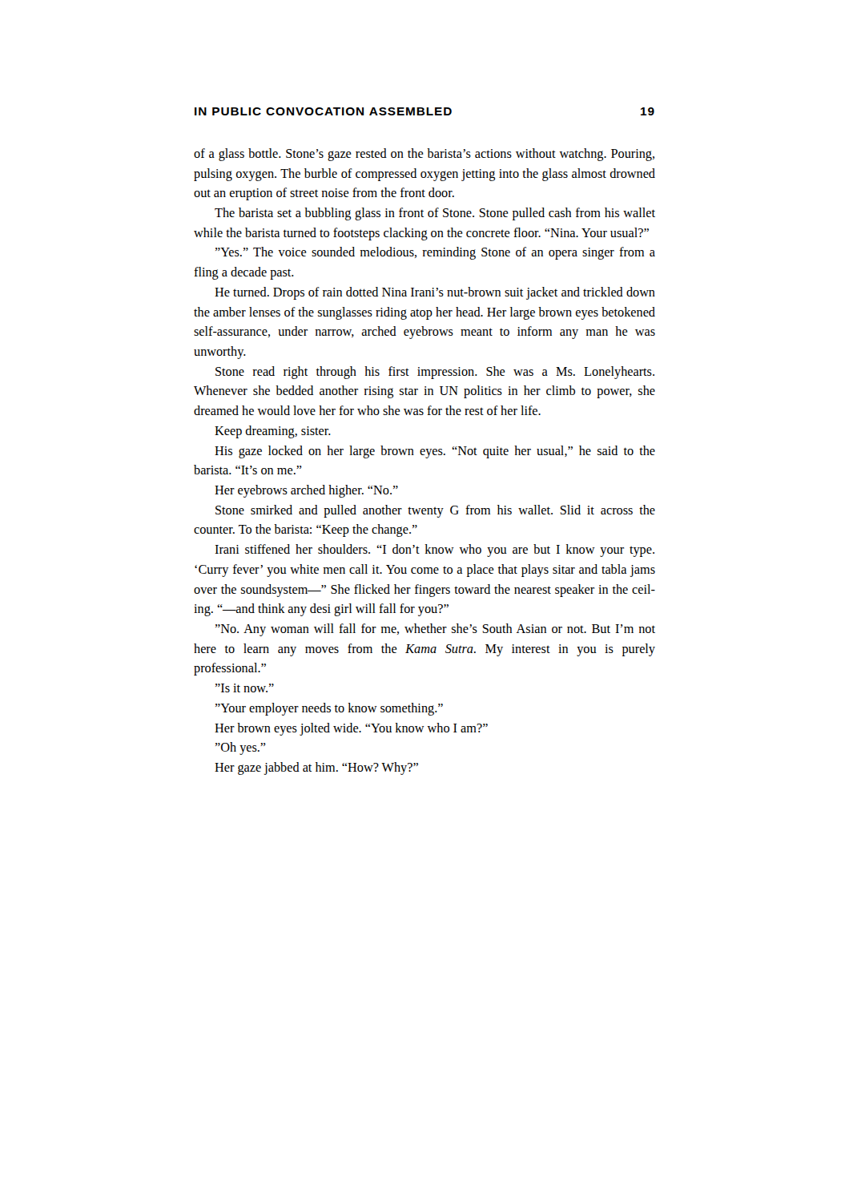In Public Convocation Assembled 19
of a glass bottle. Stone’s gaze rested on the barista’s actions without watchng. Pouring, pulsing oxygen. The burble of compressed oxygen jetting into the glass almost drowned out an eruption of street noise from the front door.
The barista set a bubbling glass in front of Stone. Stone pulled cash from his wallet while the barista turned to footsteps clacking on the concrete floor. “Nina. Your usual?”
”Yes.” The voice sounded melodious, reminding Stone of an opera singer from a fling a decade past.
He turned. Drops of rain dotted Nina Irani’s nut-brown suit jacket and trickled down the amber lenses of the sunglasses riding atop her head. Her large brown eyes betokened self-assurance, under narrow, arched eyebrows meant to inform any man he was unworthy.
Stone read right through his first impression. She was a Ms. Lonelyhearts. Whenever she bedded another rising star in UN politics in her climb to power, she dreamed he would love her for who she was for the rest of her life.
Keep dreaming, sister.
His gaze locked on her large brown eyes. “Not quite her usual,” he said to the barista. “It’s on me.”
Her eyebrows arched higher. “No.”
Stone smirked and pulled another twenty G from his wallet. Slid it across the counter. To the barista: “Keep the change.”
Irani stiffened her shoulders. “I don’t know who you are but I know your type. ‘Curry fever’ you white men call it. You come to a place that plays sitar and tabla jams over the soundsystem—” She flicked her fingers toward the nearest speaker in the ceiling. “—and think any desi girl will fall for you?”
”No. Any woman will fall for me, whether she’s South Asian or not. But I’m not here to learn any moves from the Kama Sutra. My interest in you is purely professional.”
”Is it now.”
”Your employer needs to know something.”
Her brown eyes jolted wide. “You know who I am?”
”Oh yes.”
Her gaze jabbed at him. “How? Why?”